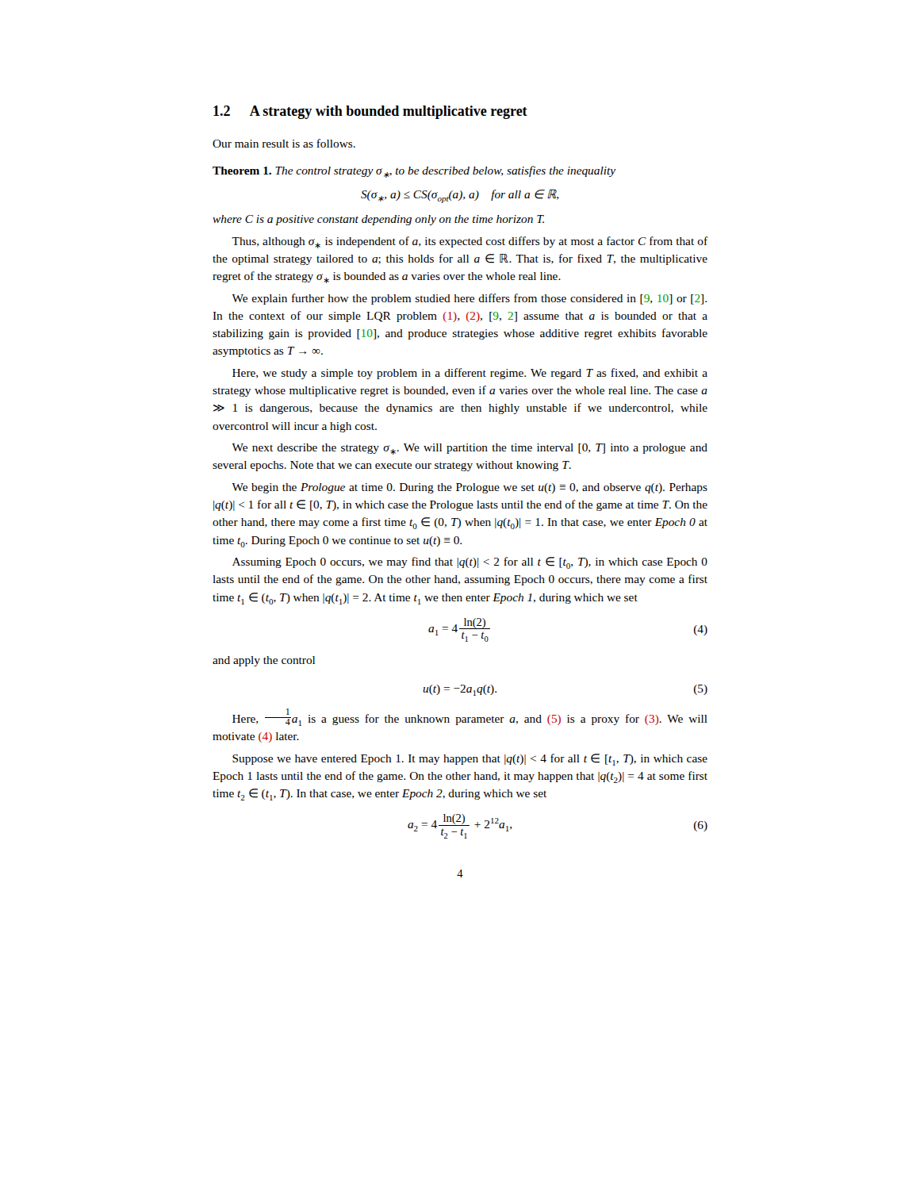1.2 A strategy with bounded multiplicative regret
Our main result is as follows.
Theorem 1. The control strategy σ∗, to be described below, satisfies the inequality
S(σ∗, a) ≤ CS(σopt(a), a) for all a ∈ ℝ,
where C is a positive constant depending only on the time horizon T.
Thus, although σ∗ is independent of a, its expected cost differs by at most a factor C from that of the optimal strategy tailored to a; this holds for all a ∈ ℝ. That is, for fixed T, the multiplicative regret of the strategy σ∗ is bounded as a varies over the whole real line.
We explain further how the problem studied here differs from those considered in [9, 10] or [2]. In the context of our simple LQR problem (1), (2), [9, 2] assume that a is bounded or that a stabilizing gain is provided [10], and produce strategies whose additive regret exhibits favorable asymptotics as T → ∞.
Here, we study a simple toy problem in a different regime. We regard T as fixed, and exhibit a strategy whose multiplicative regret is bounded, even if a varies over the whole real line. The case a ≫ 1 is dangerous, because the dynamics are then highly unstable if we undercontrol, while overcontrol will incur a high cost.
We next describe the strategy σ∗. We will partition the time interval [0, T] into a prologue and several epochs. Note that we can execute our strategy without knowing T.
We begin the Prologue at time 0. During the Prologue we set u(t) ≡ 0, and observe q(t). Perhaps |q(t)| < 1 for all t ∈ [0, T), in which case the Prologue lasts until the end of the game at time T. On the other hand, there may come a first time t0 ∈ (0, T) when |q(t0)| = 1. In that case, we enter Epoch 0 at time t0. During Epoch 0 we continue to set u(t) ≡ 0.
Assuming Epoch 0 occurs, we may find that |q(t)| < 2 for all t ∈ [t0, T), in which case Epoch 0 lasts until the end of the game. On the other hand, assuming Epoch 0 occurs, there may come a first time t1 ∈ (t0, T) when |q(t1)| = 2. At time t1 we then enter Epoch 1, during which we set
a1 = 4ln(2) t1 − t0 (4)
and apply the control
u(t) = −2a1q(t). (5)
Here, 14 a1 is a guess for the unknown parameter a, and (5) is a proxy for (3). We will motivate (4) later.
Suppose we have entered Epoch 1. It may happen that |q(t)| < 4 for all t ∈ [t1, T), in which case Epoch 1 lasts until the end of the game. On the other hand, it may happen that |q(t2)| = 4 at some first time t2 ∈ (t1, T). In that case, we enter Epoch 2, during which we set
a2 = 4ln(2) t2 − t1 + 212a1, (6)
4